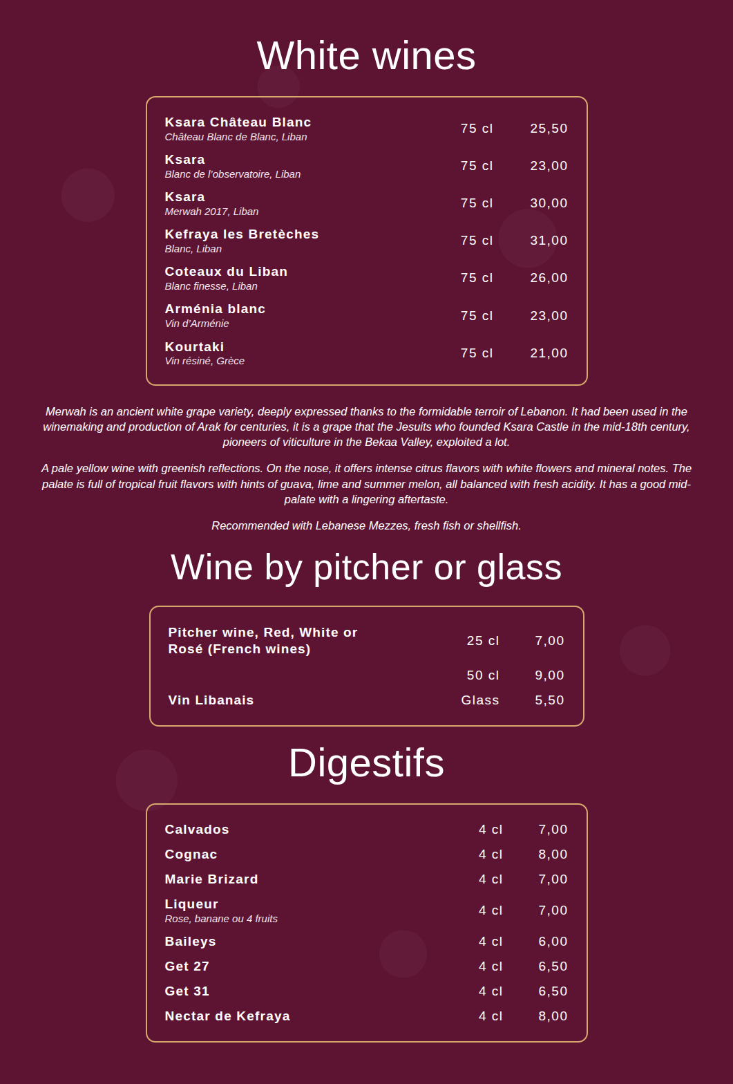White wines
| Ksara Château Blanc Château Blanc de Blanc, Liban | 75 cl | 25,50 |
| Ksara Blanc de l’observatoire, Liban | 75 cl | 23,00 |
| Ksara Merwah 2017, Liban | 75 cl | 30,00 |
| Kefraya les Bretèches Blanc, Liban | 75 cl | 31,00 |
| Coteaux du Liban Blanc finesse, Liban | 75 cl | 26,00 |
| Arménia blanc Vin d’Arménie | 75 cl | 23,00 |
| Kourtaki Vin résiné, Grèce | 75 cl | 21,00 |
Merwah is an ancient white grape variety, deeply expressed thanks to the formidable terroir of Lebanon. It had been used in the winemaking and production of Arak for centuries, it is a grape that the Jesuits who founded Ksara Castle in the mid-18th century, pioneers of viticulture in the Bekaa Valley, exploited a lot.
A pale yellow wine with greenish reflections. On the nose, it offers intense citrus flavors with white flowers and mineral notes. The palate is full of tropical fruit flavors with hints of guava, lime and summer melon, all balanced with fresh acidity. It has a good mid-palate with a lingering aftertaste.
Recommended with Lebanese Mezzes, fresh fish or shellfish.
Wine by pitcher or glass
| Pitcher wine, Red, White or Rosé (French wines) | 25 cl | 7,00 |
| | 50 cl | 9,00 |
| Vin Libanais | Glass | 5,50 |
Digestifs
| Calvados | 4 cl | 7,00 |
| Cognac | 4 cl | 8,00 |
| Marie Brizard | 4 cl | 7,00 |
| Liqueur Rose, banane ou 4 fruits | 4 cl | 7,00 |
| Baileys | 4 cl | 6,00 |
| Get 27 | 4 cl | 6,50 |
| Get 31 | 4 cl | 6,50 |
| Nectar de Kefraya | 4 cl | 8,00 |